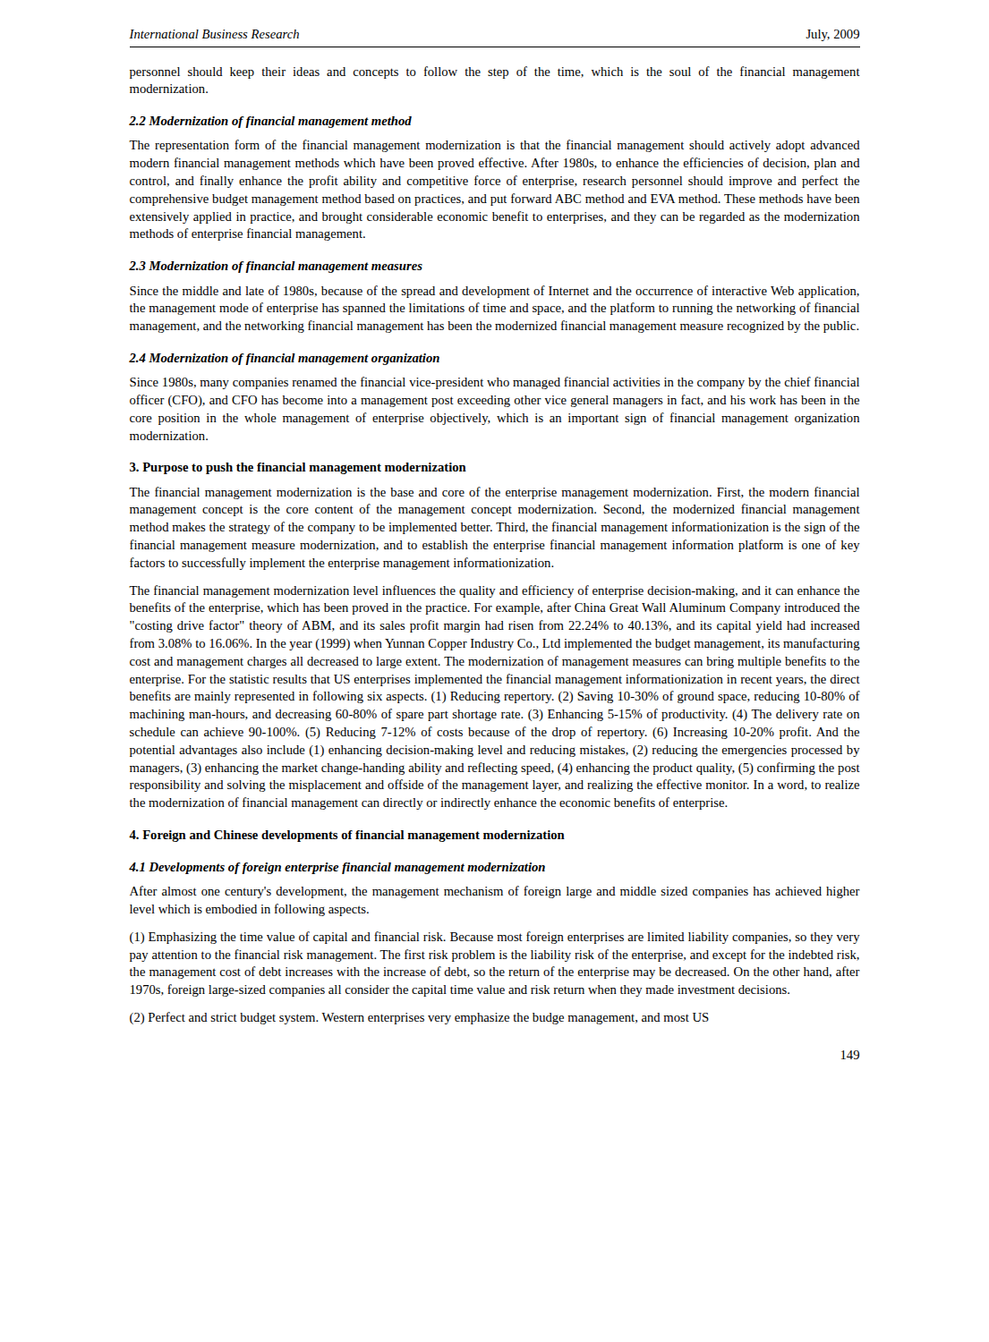International Business Research July, 2009
personnel should keep their ideas and concepts to follow the step of the time, which is the soul of the financial management modernization.
2.2 Modernization of financial management method
The representation form of the financial management modernization is that the financial management should actively adopt advanced modern financial management methods which have been proved effective. After 1980s, to enhance the efficiencies of decision, plan and control, and finally enhance the profit ability and competitive force of enterprise, research personnel should improve and perfect the comprehensive budget management method based on practices, and put forward ABC method and EVA method. These methods have been extensively applied in practice, and brought considerable economic benefit to enterprises, and they can be regarded as the modernization methods of enterprise financial management.
2.3 Modernization of financial management measures
Since the middle and late of 1980s, because of the spread and development of Internet and the occurrence of interactive Web application, the management mode of enterprise has spanned the limitations of time and space, and the platform to running the networking of financial management, and the networking financial management has been the modernized financial management measure recognized by the public.
2.4 Modernization of financial management organization
Since 1980s, many companies renamed the financial vice-president who managed financial activities in the company by the chief financial officer (CFO), and CFO has become into a management post exceeding other vice general managers in fact, and his work has been in the core position in the whole management of enterprise objectively, which is an important sign of financial management organization modernization.
3. Purpose to push the financial management modernization
The financial management modernization is the base and core of the enterprise management modernization. First, the modern financial management concept is the core content of the management concept modernization. Second, the modernized financial management method makes the strategy of the company to be implemented better. Third, the financial management informationization is the sign of the financial management measure modernization, and to establish the enterprise financial management information platform is one of key factors to successfully implement the enterprise management informationization.
The financial management modernization level influences the quality and efficiency of enterprise decision-making, and it can enhance the benefits of the enterprise, which has been proved in the practice. For example, after China Great Wall Aluminum Company introduced the "costing drive factor" theory of ABM, and its sales profit margin had risen from 22.24% to 40.13%, and its capital yield had increased from 3.08% to 16.06%. In the year (1999) when Yunnan Copper Industry Co., Ltd implemented the budget management, its manufacturing cost and management charges all decreased to large extent. The modernization of management measures can bring multiple benefits to the enterprise. For the statistic results that US enterprises implemented the financial management informationization in recent years, the direct benefits are mainly represented in following six aspects. (1) Reducing repertory. (2) Saving 10-30% of ground space, reducing 10-80% of machining man-hours, and decreasing 60-80% of spare part shortage rate. (3) Enhancing 5-15% of productivity. (4) The delivery rate on schedule can achieve 90-100%. (5) Reducing 7-12% of costs because of the drop of repertory. (6) Increasing 10-20% profit. And the potential advantages also include (1) enhancing decision-making level and reducing mistakes, (2) reducing the emergencies processed by managers, (3) enhancing the market change-handing ability and reflecting speed, (4) enhancing the product quality, (5) confirming the post responsibility and solving the misplacement and offside of the management layer, and realizing the effective monitor. In a word, to realize the modernization of financial management can directly or indirectly enhance the economic benefits of enterprise.
4. Foreign and Chinese developments of financial management modernization
4.1 Developments of foreign enterprise financial management modernization
After almost one century's development, the management mechanism of foreign large and middle sized companies has achieved higher level which is embodied in following aspects.
(1) Emphasizing the time value of capital and financial risk. Because most foreign enterprises are limited liability companies, so they very pay attention to the financial risk management. The first risk problem is the liability risk of the enterprise, and except for the indebted risk, the management cost of debt increases with the increase of debt, so the return of the enterprise may be decreased. On the other hand, after 1970s, foreign large-sized companies all consider the capital time value and risk return when they made investment decisions.
(2) Perfect and strict budget system. Western enterprises very emphasize the budge management, and most US
149